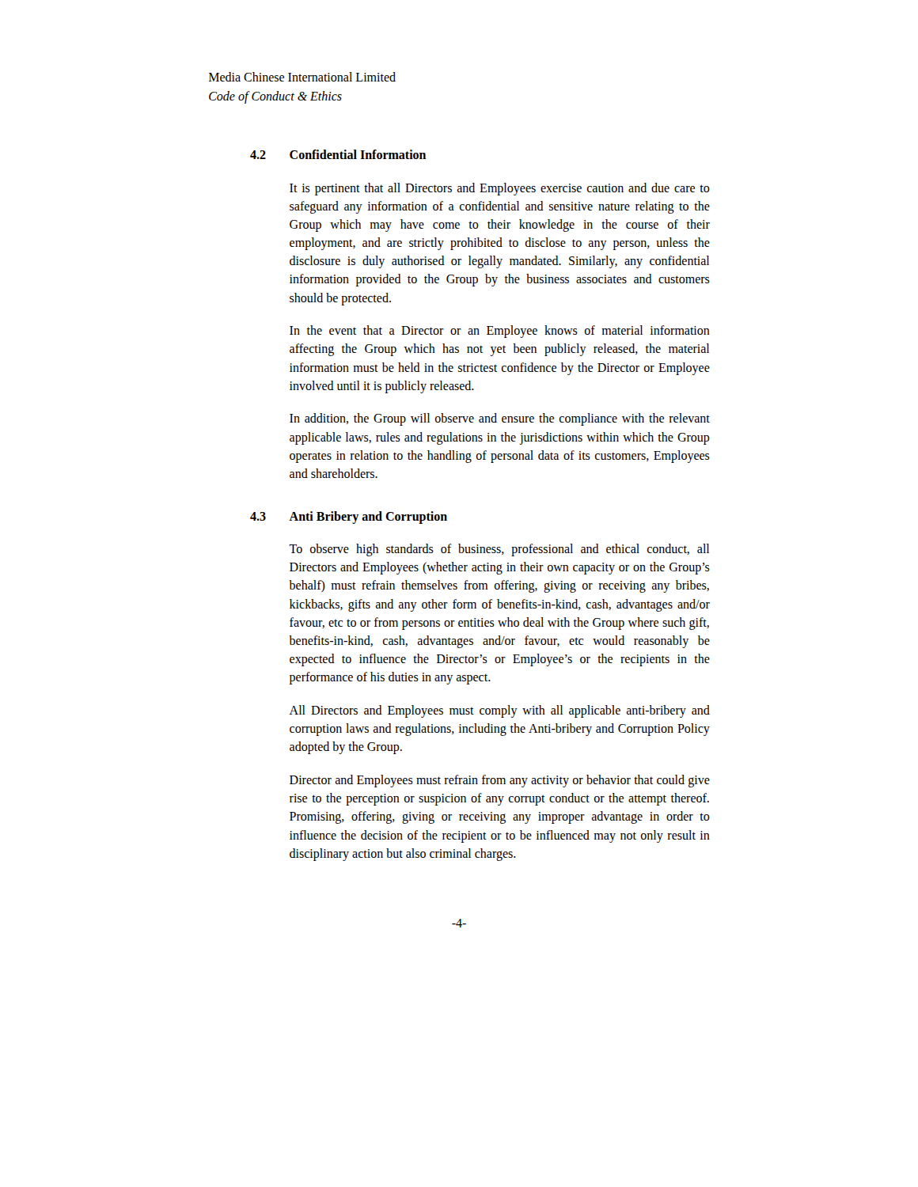Media Chinese International Limited
Code of Conduct & Ethics
4.2 Confidential Information
It is pertinent that all Directors and Employees exercise caution and due care to safeguard any information of a confidential and sensitive nature relating to the Group which may have come to their knowledge in the course of their employment, and are strictly prohibited to disclose to any person, unless the disclosure is duly authorised or legally mandated. Similarly, any confidential information provided to the Group by the business associates and customers should be protected.
In the event that a Director or an Employee knows of material information affecting the Group which has not yet been publicly released, the material information must be held in the strictest confidence by the Director or Employee involved until it is publicly released.
In addition, the Group will observe and ensure the compliance with the relevant applicable laws, rules and regulations in the jurisdictions within which the Group operates in relation to the handling of personal data of its customers, Employees and shareholders.
4.3 Anti Bribery and Corruption
To observe high standards of business, professional and ethical conduct, all Directors and Employees (whether acting in their own capacity or on the Group’s behalf) must refrain themselves from offering, giving or receiving any bribes, kickbacks, gifts and any other form of benefits-in-kind, cash, advantages and/or favour, etc to or from persons or entities who deal with the Group where such gift, benefits-in-kind, cash, advantages and/or favour, etc would reasonably be expected to influence the Director’s or Employee’s or the recipients in the performance of his duties in any aspect.
All Directors and Employees must comply with all applicable anti-bribery and corruption laws and regulations, including the Anti-bribery and Corruption Policy adopted by the Group.
Director and Employees must refrain from any activity or behavior that could give rise to the perception or suspicion of any corrupt conduct or the attempt thereof. Promising, offering, giving or receiving any improper advantage in order to influence the decision of the recipient or to be influenced may not only result in disciplinary action but also criminal charges.
-4-